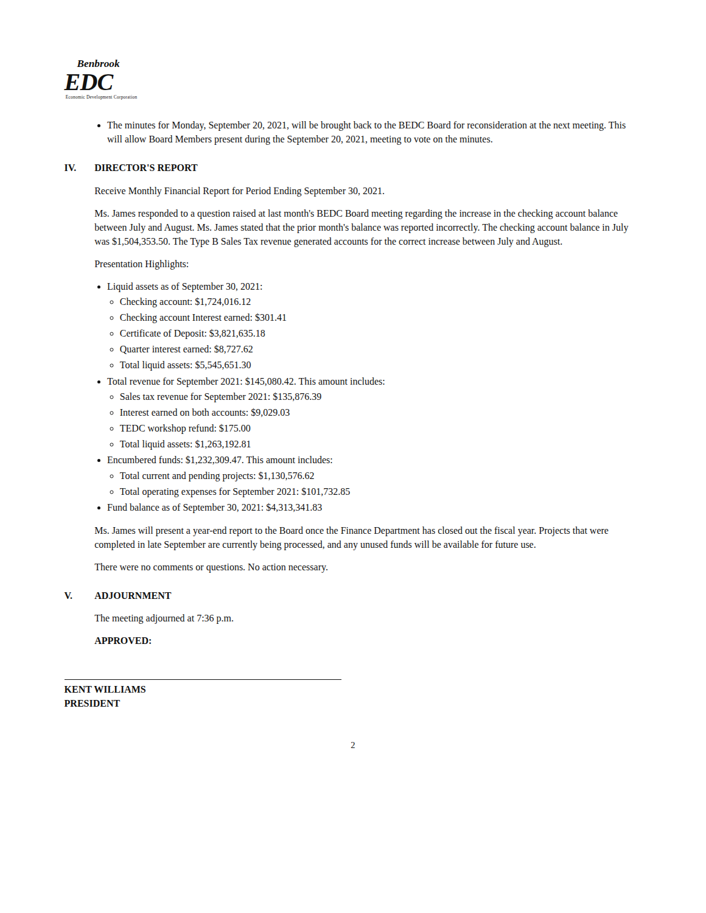Benbrook EDC Economic Development Corporation
The minutes for Monday, September 20, 2021, will be brought back to the BEDC Board for reconsideration at the next meeting. This will allow Board Members present during the September 20, 2021, meeting to vote on the minutes.
IV. Director's Report
Receive Monthly Financial Report for Period Ending September 30, 2021.
Ms. James responded to a question raised at last month's BEDC Board meeting regarding the increase in the checking account balance between July and August. Ms. James stated that the prior month's balance was reported incorrectly. The checking account balance in July was $1,504,353.50. The Type B Sales Tax revenue generated accounts for the correct increase between July and August.
Presentation Highlights:
Liquid assets as of September 30, 2021:
Checking account: $1,724,016.12
Checking account Interest earned: $301.41
Certificate of Deposit: $3,821,635.18
Quarter interest earned: $8,727.62
Total liquid assets: $5,545,651.30
Total revenue for September 2021: $145,080.42. This amount includes:
Sales tax revenue for September 2021: $135,876.39
Interest earned on both accounts: $9,029.03
TEDC workshop refund: $175.00
Total liquid assets: $1,263,192.81
Encumbered funds: $1,232,309.47. This amount includes:
Total current and pending projects: $1,130,576.62
Total operating expenses for September 2021: $101,732.85
Fund balance as of September 30, 2021: $4,313,341.83
Ms. James will present a year-end report to the Board once the Finance Department has closed out the fiscal year. Projects that were completed in late September are currently being processed, and any unused funds will be available for future use.
There were no comments or questions. No action necessary.
V. Adjournment
The meeting adjourned at 7:36 p.m.
APPROVED:
Kent Williams
President
2